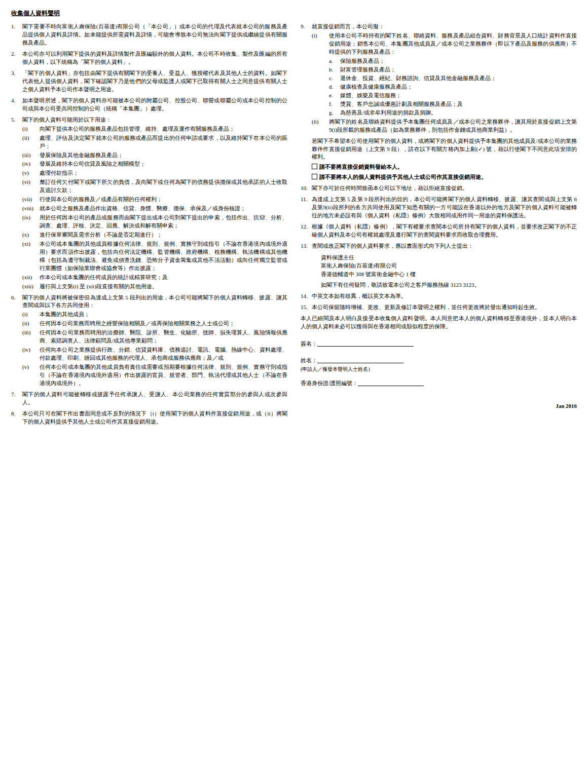收集個人資料聲明
閣下需要不時向富衛人壽保險(百慕達)有限公司（「本公司」）或本公司的代理及代表就本公司的服務及產品提供個人資料及詳情。如未能提供所需資料及詳情，可能會導致本公司無法向閣下提供或繼續提供有關服務及產品。
本公司亦可以利用閣下提供的資料及詳情製作及匯編額外的個人資料。本公司不時收集、製作及匯編的所有個人資料，以下統稱為「閣下的個人資料」。
「閣下的個人資料」亦包括由閣下提供有關閣下的受養人、受益人、獲授權代表及其他人士的資料。如閣下代表他人提供個人資料，閣下確認閣下乃是他們的父母或監護人或閣下已取得有關人士之同意提供有關人士之個人資料予本公司作本聲明之用途。
如本聲明所述，閣下的個人資料亦可能被本公司的附屬公司、控股公司、聯營或聯屬公司或本公司控制的公司或與本公司受共同控制的公司（統稱「本集團」）處理。
閣下的個人資料可能用於以下用途：
(i) 向閣下提供本公司的服務及產品包括管理、維持、處理及運作有關服務及產品；
(ii) 處理、評估及決定閣下就本公司的服務或產品而提出的任何申請或要求，以及維持閣下在本公司的賬戶；
(iii) 發展保險及其他金融服務及產品；
(iv) 發展及維持本公司信貸及風險之相關模型；
(v) 處理付款指示；
(vi) 釐訂任何欠付閣下或閣下所欠的負債，及向閣下或任何為閣下的債務提供擔保或其他承諾的人士收取及追討欠款；
(vii) 行使與本公司的服務及／或產品有關的任何權利；
(viii) 就本公司之服務及產品作出資格、信貸、身體、醫療、擔保、承保及／或身份核證；
(ix) 用於任何因本公司的產品或服務而由閣下提出或本公司對閣下提出的申索，包括作出、抗辯、分析、調查、處理、評核、決定、回應、解決或和解有關申索；
(x) 進行保單審閱及需求分析（不論是否定期進行）；
(xi) 本公司或本集團的其他成員根據任何法律、規則、規例、實務守則或指引（不論在香港境內或境外適用）要求而須作出披露，包括向任何法定機構、監管機構、政府機構、稅務機構、執法機構或其他機構（包括為遵守制裁法、避免或偵查洗錢、恐怖分子資金籌集或其他不法活動）或向任何獨立監管或行業團體（如保險業聯會或協會等）作出披露；
(xii) 作本公司或本集團的任何成員的統計或精算研究；及
(xiii) 履行與上文第(i) 至 (xii)段直接有關的其他用途。
閣下的個人資料將被保密但為達成上文第 5 段列出的用途，本公司可能將閣下的個人資料轉移、披露、讓其查閱或與以下各方共同使用：
(i) 本集團的其他成員；
(ii) 任何因本公司業務而聘用之經營保險相關及／或再保險相關業務之人士或公司；
(iii) 任何因本公司業務而聘用的治療師、醫院、診所、醫生、化驗所、技師、損失理算人、風險情報供應商、索賠調查人、法律顧問及/或其他專業顧問；
(iv) 任何向本公司之業務提供行政、分銷、信貸資料庫、債務追討、電訊、電腦、熱線中心、資料處理、付款處理、印刷、贖回或其他服務的代理人、承包商或服務供應商；及／或
(v) 任何本公司或本集團的其他成員負有責任或需要或預期要根據任何法律、規則、規例、實務守則或指引（不論在香港境內或境外適用）作出披露的官員、規管者、部門、執法代理或其他人士（不論在香港境內或境外）。
閣下的個人資料可能被轉移或披露予任何承讓人、受讓人、本公司業務的任何實質部分的參與人或次參與人。
本公司只可在閣下作出書面同意或不反對的情況下（i）使用閣下的個人資料作直接促銷用途，或（ii）將閣下的個人資料提供予其他人士或公司作其直接促銷用途。
就直接促銷而言，本公司擬：
(i) 使用本公司不時持有的閣下姓名、聯絡資料、服務及產品組合資料、財務背景及人口統計資料作直接促銷用途；銷售本公司、本集團其他成員及／或本公司之業務夥伴（即以下產品及服務的供應商）不時提供的下列服務及產品：
a. 保險服務及產品；
b. 財富管理服務及產品；
c. 退休金、投資、經紀、財務諮詢、信貸及其他金融服務及產品；
d. 健康檢查及健康服務及產品；
e. 媒體、娛樂及電信服務；
f. 獎賞、客戶忠誠或優惠計劃及相關服務及產品；及
g. 為慈善及/或非牟利用途的捐款及捐贈。
(ii) 將閣下的姓名及聯絡資料提供予本集團任何成員及／或本公司之業務夥伴，讓其用於直接促銷上文第 9(i)段所載的服務或產品（如為業務夥伴，則包括作金錢或其他商業利益）。
若閣下不希望本公司使用閣下的個人資料，或將閣下的個人資料提供予本集團的其他成員及/或本公司的業務夥伴作直接促銷用途（上文第 9 段），請在以下有關方格內加上剔(✓) 號，藉以行使閣下不同意此項安排的權利。
請不要將直接促銷資料發給本人。
請不要將本人的個人資料提供予其他人士或公司作其直接促銷用途。
閣下亦可於任何時間致函本公司以下地址，藉以拒絕直接促銷。
為達成上文第 5 及第 9 段所列出的目的，本公司可能將閣下的個人資料轉移、披露、讓其查閱或與上文第 6 及第9(ii)段所列的各方共同使用及閣下知悉有關的一方可能設在香港以外的地方及閣下的個人資料可能被轉往的地方未必設有與《個人資料（私隱）條例》大致相同或用作同一用途的資料保護法。
根據《個人資料（私隱）條例》，閣下有權要求查閱本公司所持有閣下的個人資料，並要求改正閣下的不正確個人資料及本公司有權就處理及遵行閣下的查閱資料要求而收取合理費用。
查閱或改正閣下的個人資料要求，應以書面形式向下列人士提出：
資料保護主任
富衛人壽保險(百慕達)有限公司
香港德輔道中 308 號富衛金融中心 1 樓
如閣下有任何疑問，敬請致電本公司之客戶服務熱線 3123 3123。
中英文本如有歧異，概以英文本為準。
本公司保留隨時增補、更改、更新及修訂本聲明之權利，並任何更改將於發出通知時起生效。
本人已細閱及本人明白及接受本收集個人資料聲明。本人同意把本人的個人資料轉移至香港境外，並本人明白本人的個人資料未必可以獲得與在香港相同或類似程度的保障。
簽名：
姓名：
(申請人／獲發本聲明人士姓名)
香港身份證/護照編號：
Jan 2016